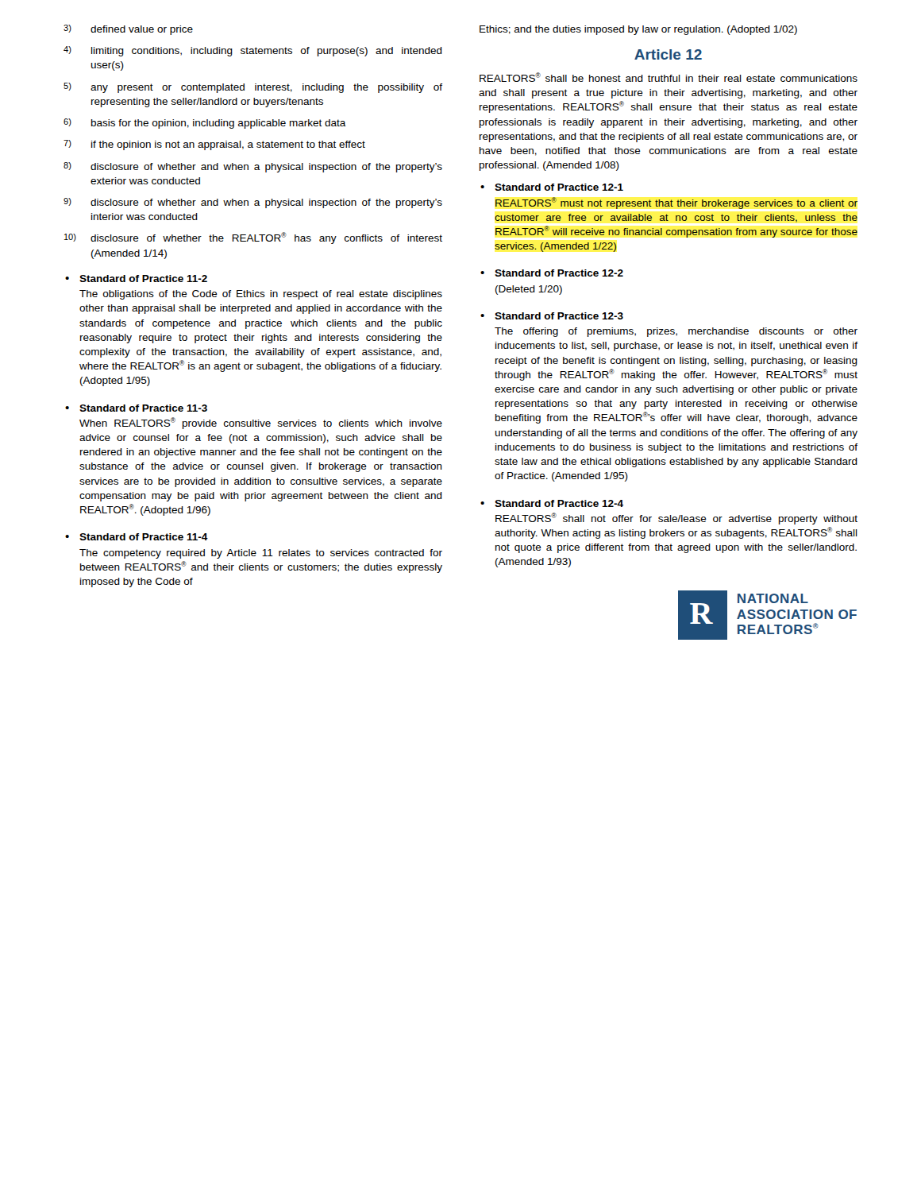defined value or price
limiting conditions, including statements of purpose(s) and intended user(s)
any present or contemplated interest, including the possibility of representing the seller/landlord or buyers/tenants
basis for the opinion, including applicable market data
if the opinion is not an appraisal, a statement to that effect
disclosure of whether and when a physical inspection of the property’s exterior was conducted
disclosure of whether and when a physical inspection of the property’s interior was conducted
disclosure of whether the REALTOR® has any conflicts of interest (Amended 1/14)
Standard of Practice 11-2 The obligations of the Code of Ethics in respect of real estate disciplines other than appraisal shall be interpreted and applied in accordance with the standards of competence and practice which clients and the public reasonably require to protect their rights and interests considering the complexity of the transaction, the availability of expert assistance, and, where the REALTOR® is an agent or subagent, the obligations of a fiduciary. (Adopted 1/95)
Standard of Practice 11-3 When REALTORS® provide consultive services to clients which involve advice or counsel for a fee (not a commission), such advice shall be rendered in an objective manner and the fee shall not be contingent on the substance of the advice or counsel given. If brokerage or transaction services are to be provided in addition to consultive services, a separate compensation may be paid with prior agreement between the client and REALTOR®. (Adopted 1/96)
Standard of Practice 11-4 The competency required by Article 11 relates to services contracted for between REALTORS® and their clients or customers; the duties expressly imposed by the Code of
Ethics; and the duties imposed by law or regulation. (Adopted 1/02)
Article 12
REALTORS® shall be honest and truthful in their real estate communications and shall present a true picture in their advertising, marketing, and other representations. REALTORS® shall ensure that their status as real estate professionals is readily apparent in their advertising, marketing, and other representations, and that the recipients of all real estate communications are, or have been, notified that those communications are from a real estate professional. (Amended 1/08)
Standard of Practice 12-1 REALTORS® must not represent that their brokerage services to a client or customer are free or available at no cost to their clients, unless the REALTOR® will receive no financial compensation from any source for those services. (Amended 1/22)
Standard of Practice 12-2 (Deleted 1/20)
Standard of Practice 12-3 The offering of premiums, prizes, merchandise discounts or other inducements to list, sell, purchase, or lease is not, in itself, unethical even if receipt of the benefit is contingent on listing, selling, purchasing, or leasing through the REALTOR® making the offer. However, REALTORS® must exercise care and candor in any such advertising or other public or private representations so that any party interested in receiving or otherwise benefiting from the REALTOR®’s offer will have clear, thorough, advance understanding of all the terms and conditions of the offer. The offering of any inducements to do business is subject to the limitations and restrictions of state law and the ethical obligations established by any applicable Standard of Practice. (Amended 1/95)
Standard of Practice 12-4 REALTORS® shall not offer for sale/lease or advertise property without authority. When acting as listing brokers or as subagents, REALTORS® shall not quote a price different from that agreed upon with the seller/landlord. (Amended 1/93)
R
National
Association of
Realtors®